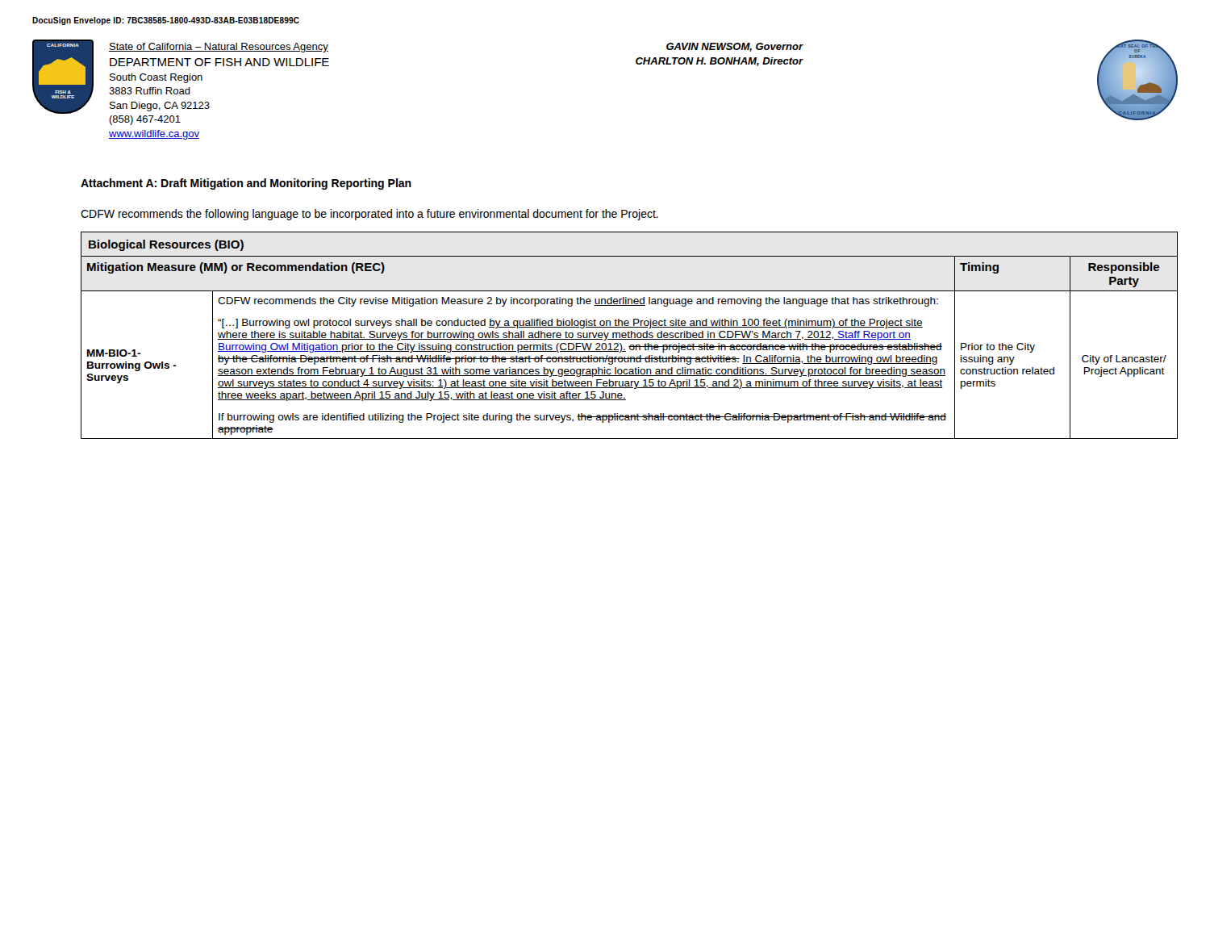DocuSign Envelope ID: 7BC38585-1800-493D-83AB-E03B18DE899C
CALIFORNIA
FISH &
WILDLIFE
State of California – Natural Resources Agency GAVIN NEWSOM, Governor
DEPARTMENT OF FISH AND WILDLIFE CHARLTON H. BONHAM, Director
South Coast Region
3883 Ruffin Road
San Diego, CA 92123
(858) 467-4201
www.wildlife.ca.gov
THE GREAT SEAL OF THE STATE OF
EUREKA
CALIFORNIA
Attachment A: Draft Mitigation and Monitoring Reporting Plan
CDFW recommends the following language to be incorporated into a future environmental document for the Project.
| Biological Resources (BIO) |
| Mitigation Measure (MM) or Recommendation (REC) | Timing | Responsible Party |
| MM-BIO-1- Burrowing Owls - Surveys | CDFW recommends the City revise Mitigation Measure 2 by incorporating the underlined language and removing the language that has strikethrough: “[…] Burrowing owl protocol surveys shall be conducted by a qualified biologist on the Project site and within 100 feet (minimum) of the Project site where there is suitable habitat. Surveys for burrowing owls shall adhere to survey methods described in CDFW’s March 7, 2012, Staff Report on Burrowing Owl Mitigation prior to the City issuing construction permits (CDFW 2012). on the project site in accordance with the procedures established by the California Department of Fish and Wildlife prior to the start of construction/ground disturbing activities. In California, the burrowing owl breeding season extends from February 1 to August 31 with some variances by geographic location and climatic conditions. Survey protocol for breeding season owl surveys states to conduct 4 survey visits: 1) at least one site visit between February 15 to April 15, and 2) a minimum of three survey visits, at least three weeks apart, between April 15 and July 15, with at least one visit after 15 June. If burrowing owls are identified utilizing the Project site during the surveys, the applicant shall contact the California Department of Fish and Wildlife and appropriate | Prior to the City issuing any construction related permits | City of Lancaster/ Project Applicant |